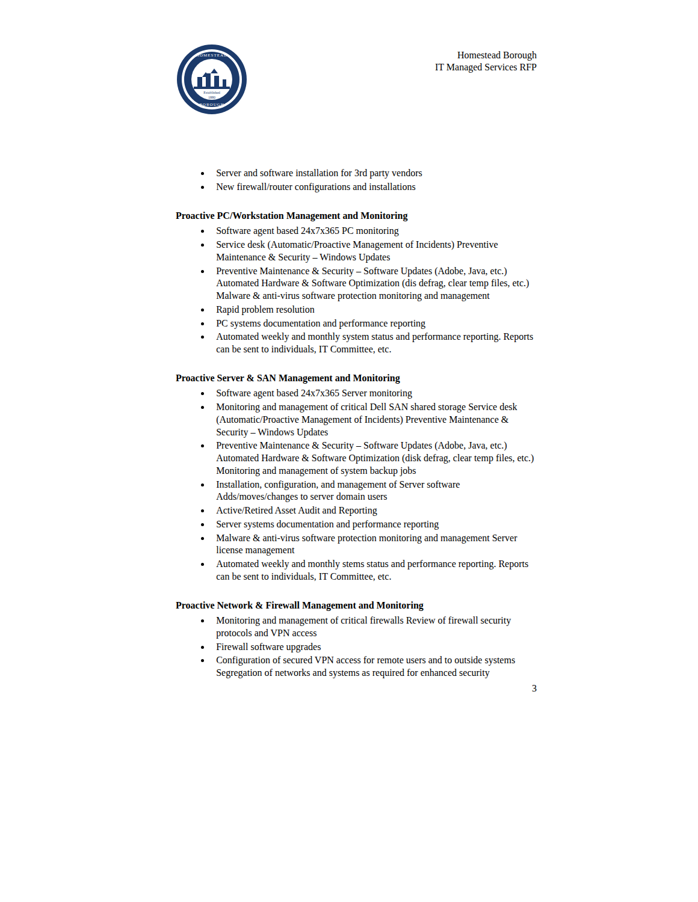HOMESTEAD BOROUGH Established 1880
Homestead Borough
IT Managed Services RFP
Server and software installation for 3rd party vendors
New firewall/router configurations and installations
Proactive PC/Workstation Management and Monitoring
Software agent based 24x7x365 PC monitoring
Service desk (Automatic/Proactive Management of Incidents) Preventive Maintenance & Security – Windows Updates
Preventive Maintenance & Security – Software Updates (Adobe, Java, etc.) Automated Hardware & Software Optimization (dis defrag, clear temp files, etc.) Malware & anti-virus software protection monitoring and management
Rapid problem resolution
PC systems documentation and performance reporting
Automated weekly and monthly system status and performance reporting. Reports can be sent to individuals, IT Committee, etc.
Proactive Server & SAN Management and Monitoring
Software agent based 24x7x365 Server monitoring
Monitoring and management of critical Dell SAN shared storage Service desk (Automatic/Proactive Management of Incidents) Preventive Maintenance & Security – Windows Updates
Preventive Maintenance & Security – Software Updates (Adobe, Java, etc.) Automated Hardware & Software Optimization (disk defrag, clear temp files, etc.) Monitoring and management of system backup jobs
Installation, configuration, and management of Server software Adds/moves/changes to server domain users
Active/Retired Asset Audit and Reporting
Server systems documentation and performance reporting
Malware & anti-virus software protection monitoring and management Server license management
Automated weekly and monthly stems status and performance reporting. Reports can be sent to individuals, IT Committee, etc.
Proactive Network & Firewall Management and Monitoring
Monitoring and management of critical firewalls Review of firewall security protocols and VPN access
Firewall software upgrades
Configuration of secured VPN access for remote users and to outside systems Segregation of networks and systems as required for enhanced security
3